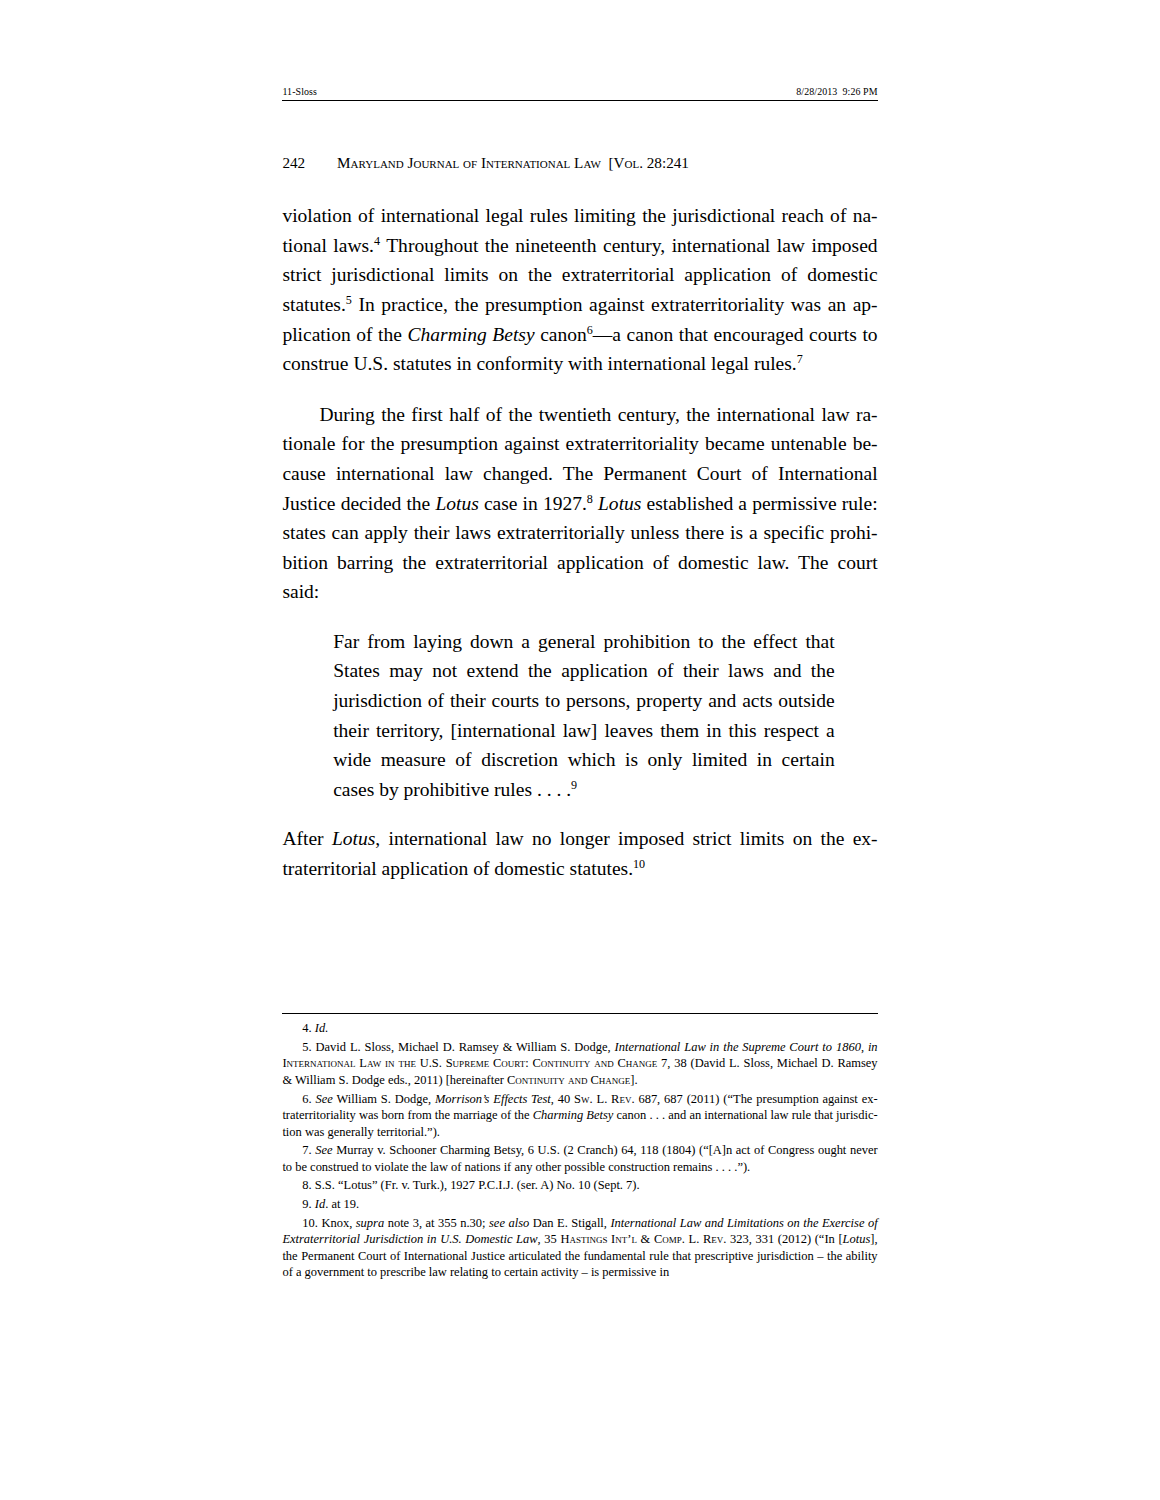11-Sloss 8/28/2013 9:26 PM
242 Maryland Journal of International Law [Vol. 28:241
violation of international legal rules limiting the jurisdictional reach of national laws.4 Throughout the nineteenth century, international law imposed strict jurisdictional limits on the extraterritorial application of domestic statutes.5 In practice, the presumption against extraterritoriality was an application of the Charming Betsy canon6—a canon that encouraged courts to construe U.S. statutes in conformity with international legal rules.7
During the first half of the twentieth century, the international law rationale for the presumption against extraterritoriality became untenable because international law changed. The Permanent Court of International Justice decided the Lotus case in 1927.8 Lotus established a permissive rule: states can apply their laws extraterritorially unless there is a specific prohibition barring the extraterritorial application of domestic law. The court said:
Far from laying down a general prohibition to the effect that States may not extend the application of their laws and the jurisdiction of their courts to persons, property and acts outside their territory, [international law] leaves them in this respect a wide measure of discretion which is only limited in certain cases by prohibitive rules . . . .9
After Lotus, international law no longer imposed strict limits on the extraterritorial application of domestic statutes.10
4. Id.
5. David L. Sloss, Michael D. Ramsey & William S. Dodge, International Law in the Supreme Court to 1860, in International Law in the U.S. Supreme Court: Continuity and Change 7, 38 (David L. Sloss, Michael D. Ramsey & William S. Dodge eds., 2011) [hereinafter Continuity and Change].
6. See William S. Dodge, Morrison’s Effects Test, 40 Sw. L. Rev. 687, 687 (2011) (“The presumption against extraterritoriality was born from the marriage of the Charming Betsy canon . . . and an international law rule that jurisdiction was generally territorial.”).
7. See Murray v. Schooner Charming Betsy, 6 U.S. (2 Cranch) 64, 118 (1804) (“[A]n act of Congress ought never to be construed to violate the law of nations if any other possible construction remains . . . .”).
8. S.S. “Lotus” (Fr. v. Turk.), 1927 P.C.I.J. (ser. A) No. 10 (Sept. 7).
9. Id. at 19.
10. Knox, supra note 3, at 355 n.30; see also Dan E. Stigall, International Law and Limitations on the Exercise of Extraterritorial Jurisdiction in U.S. Domestic Law, 35 Hastings Int’l & Comp. L. Rev. 323, 331 (2012) (“In [Lotus], the Permanent Court of International Justice articulated the fundamental rule that prescriptive jurisdiction – the ability of a government to prescribe law relating to certain activity – is permissive in